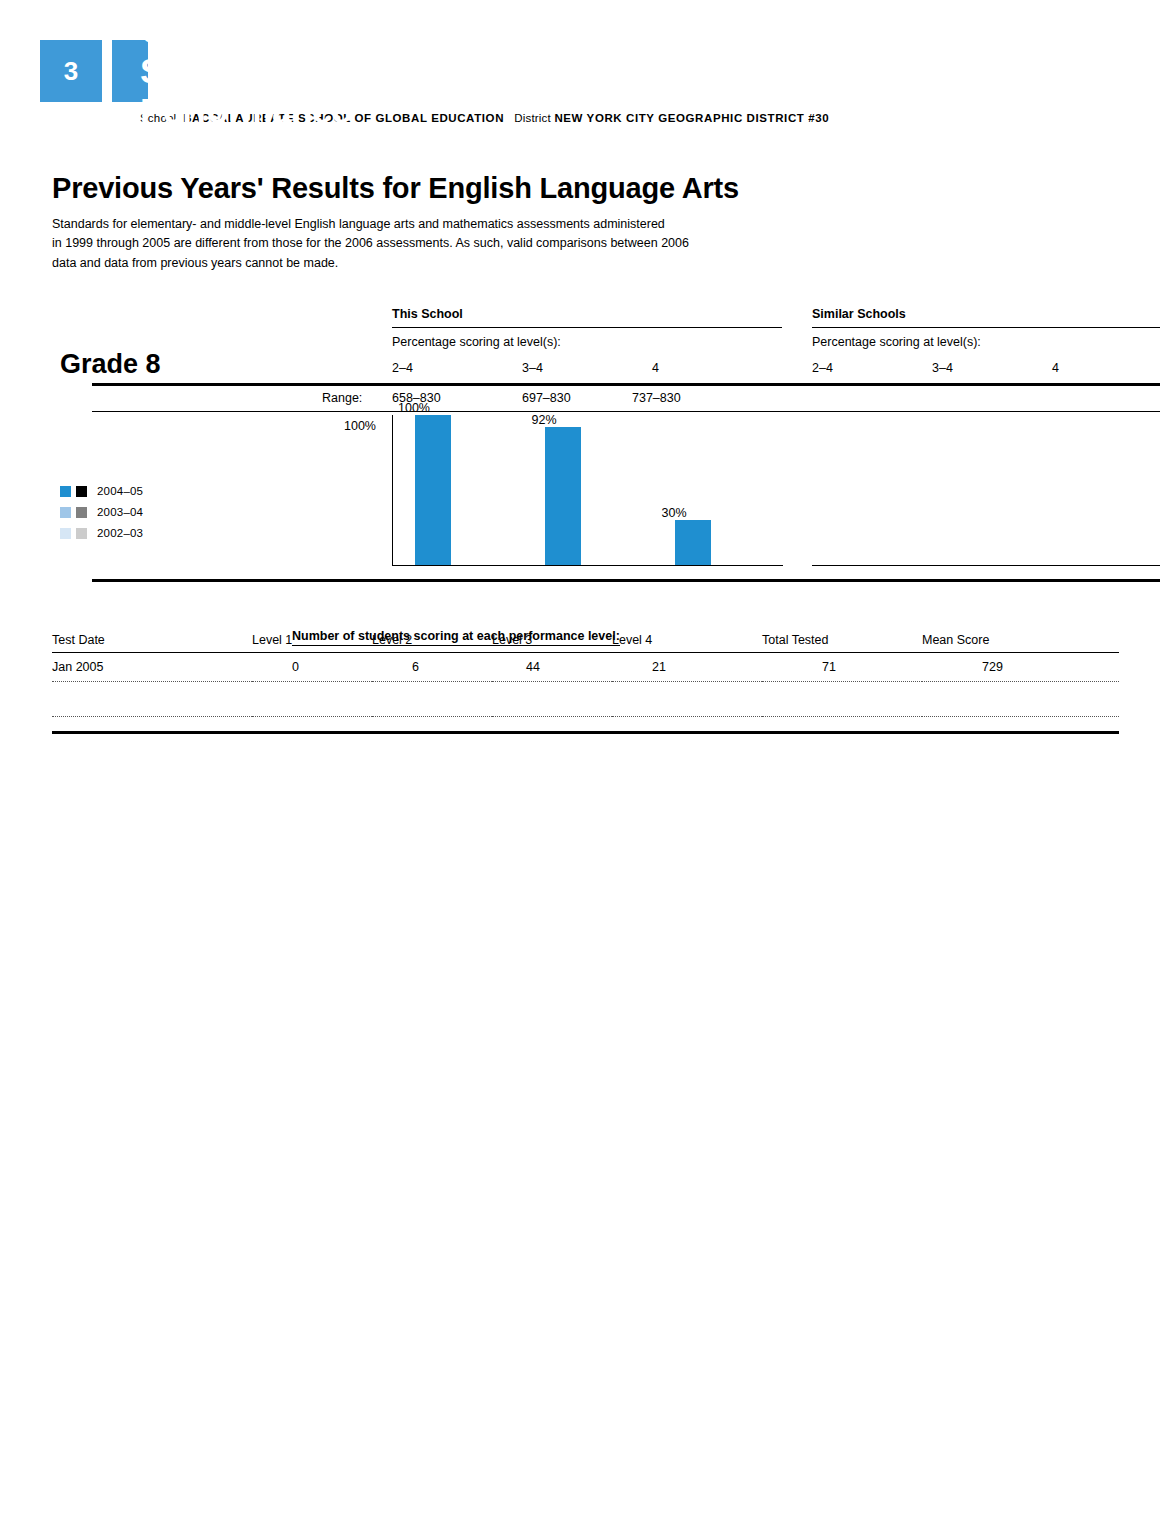3
Overview of School Performance
School BACCALAUREATE SCHOOL OF GLOBAL EDUCATION District NEW YORK CITY GEOGRAPHIC DISTRICT #30
Previous Years' Results for English Language Arts
Standards for elementary- and middle-level English language arts and mathematics assessments administered
in 1999 through 2005 are different from those for the 2006 assessments. As such, valid comparisons between 2006
data and data from previous years cannot be made.
This School
Similar Schools
Percentage scoring at level(s):
Percentage scoring at level(s):
Grade 8
2–4
3–4
4
2–4
3–4
4
Range:
658–830
697–830
737–830
100%
2004–05
2003–04
2002–03
100%
92%
30%
Number of students scoring at each performance level:
| Test Date | Level 1 | Level 2 | Level 3 | Level 4 | Total Tested | Mean Score |
| --- | --- | --- | --- | --- | --- | --- |
| Jan 2005 | 0 | 6 | 44 | 21 | 71 | 729 |